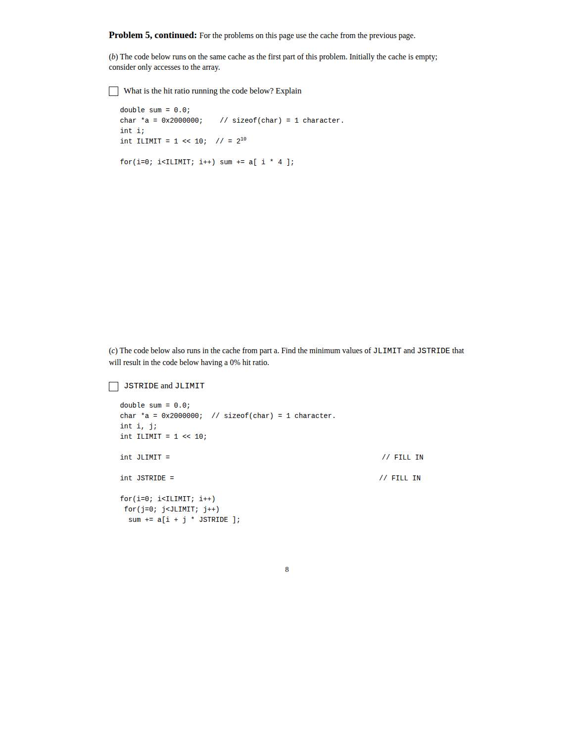Problem 5, continued: For the problems on this page use the cache from the previous page.
(b) The code below runs on the same cache as the first part of this problem. Initially the cache is empty; consider only accesses to the array.
What is the hit ratio running the code below? Explain
double sum = 0.0;
char *a = 0x2000000; // sizeof(char) = 1 character.
int i;
int ILIMIT = 1 << 10; // = 210
for(i=0; i<ILIMIT; i++) sum += a[ i * 4 ];
(c) The code below also runs in the cache from part a. Find the minimum values of JLIMIT and JSTRIDE that will result in the code below having a 0% hit ratio.
JSTRIDE and JLIMIT
double sum = 0.0;
char *a = 0x2000000; // sizeof(char) = 1 character.
int i, j;
int ILIMIT = 1 << 10;
int JLIMIT = // FILL IN
int JSTRIDE = // FILL IN
for(i=0; i<ILIMIT; i++)
for(j=0; j<JLIMIT; j++)
sum += a[i + j * JSTRIDE ];
8